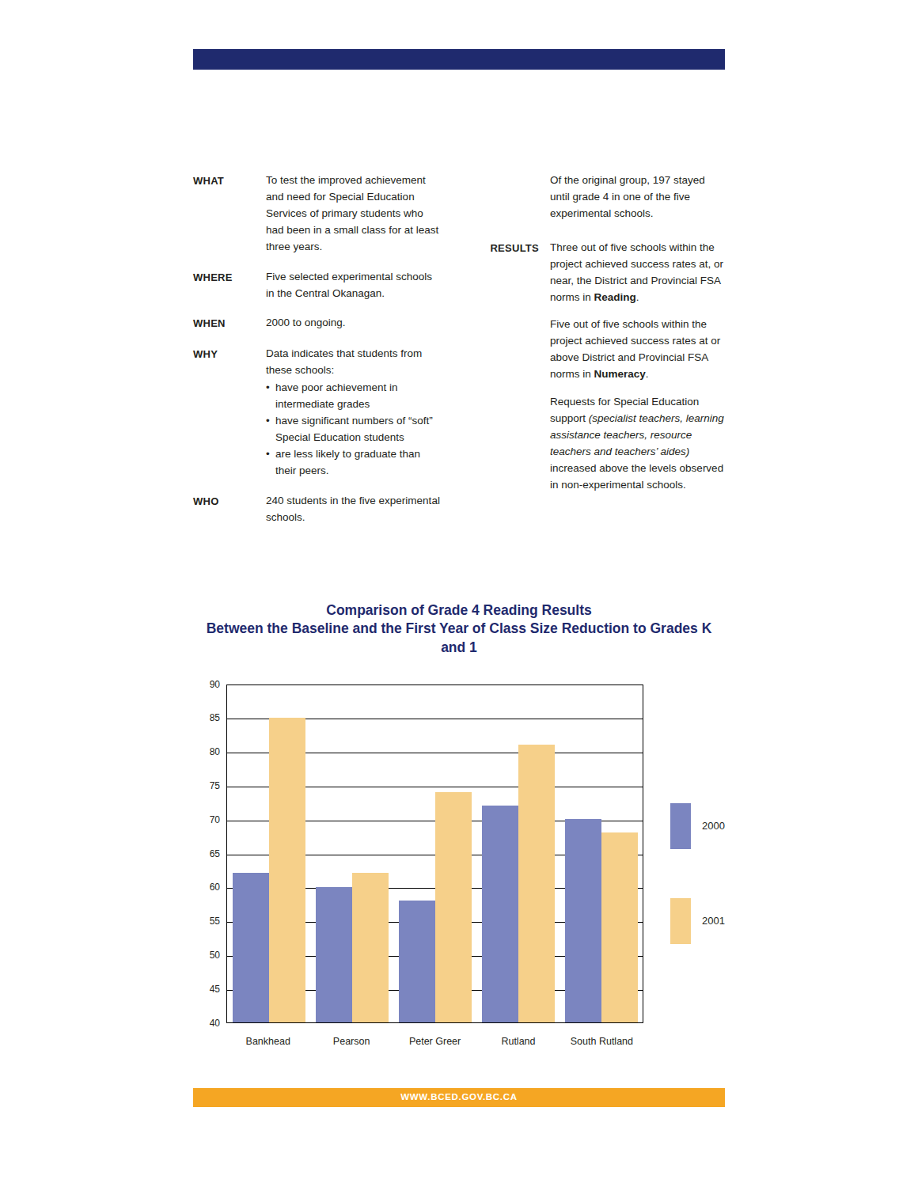WHAT
To test the improved achievement and need for Special Education Services of primary students who had been in a small class for at least three years.
WHERE
Five selected experimental schools in the Central Okanagan.
WHEN
2000 to ongoing.
WHY
Data indicates that students from these schools:
have poor achievement in intermediate grades
have significant numbers of “soft” Special Education students
are less likely to graduate than their peers.
WHO
240 students in the five experimental schools.
Of the original group, 197 stayed until grade 4 in one of the five experimental schools.
RESULTS
Three out of five schools within the project achieved success rates at, or near, the District and Provincial FSA norms in Reading.
Five out of five schools within the project achieved success rates at or above District and Provincial FSA norms in Numeracy.
Requests for Special Education support (specialist teachers, learning assistance teachers, resource teachers and teachers’ aides) increased above the levels observed in non-experimental schools.
Comparison of Grade 4 Reading Results
Between the Baseline and the First Year of Class Size Reduction to Grades K and 1
90
85
80
75
70
65
60
55
50
45
40
Bankhead
Pearson
Peter Greer
Rutland
South Rutland
2000
2001
WWW.BCED.GOV.BC.CA